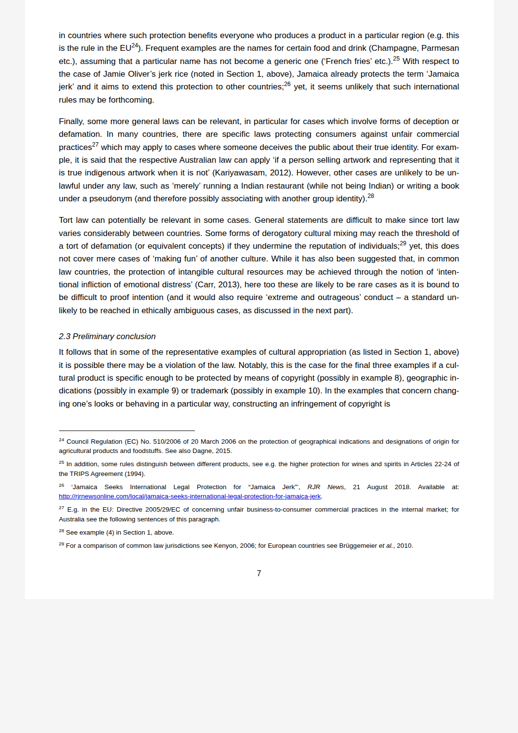in countries where such protection benefits everyone who produces a product in a particular region (e.g. this is the rule in the EU24). Frequent examples are the names for certain food and drink (Champagne, Parmesan etc.), assuming that a particular name has not become a generic one (‘French fries’ etc.).25 With respect to the case of Jamie Oliver’s jerk rice (noted in Section 1, above), Jamaica already protects the term ‘Jamaica jerk’ and it aims to extend this protection to other countries;26 yet, it seems unlikely that such international rules may be forthcoming.
Finally, some more general laws can be relevant, in particular for cases which involve forms of deception or defamation. In many countries, there are specific laws protecting consumers against unfair commercial practices27 which may apply to cases where someone deceives the public about their true identity. For example, it is said that the respective Australian law can apply ‘if a person selling artwork and representing that it is true indigenous artwork when it is not’ (Kariyawasam, 2012). However, other cases are unlikely to be unlawful under any law, such as ‘merely’ running a Indian restaurant (while not being Indian) or writing a book under a pseudonym (and therefore possibly associating with another group identity).28
Tort law can potentially be relevant in some cases. General statements are difficult to make since tort law varies considerably between countries. Some forms of derogatory cultural mixing may reach the threshold of a tort of defamation (or equivalent concepts) if they undermine the reputation of individuals;29 yet, this does not cover mere cases of ‘making fun’ of another culture. While it has also been suggested that, in common law countries, the protection of intangible cultural resources may be achieved through the notion of ‘intentional infliction of emotional distress’ (Carr, 2013), here too these are likely to be rare cases as it is bound to be difficult to proof intention (and it would also require ‘extreme and outrageous’ conduct – a standard unlikely to be reached in ethically ambiguous cases, as discussed in the next part).
2.3 Preliminary conclusion
It follows that in some of the representative examples of cultural appropriation (as listed in Section 1, above) it is possible there may be a violation of the law. Notably, this is the case for the final three examples if a cultural product is specific enough to be protected by means of copyright (possibly in example 8), geographic indications (possibly in example 9) or trademark (possibly in example 10). In the examples that concern changing one’s looks or behaving in a particular way, constructing an infringement of copyright is
24 Council Regulation (EC) No. 510/2006 of 20 March 2006 on the protection of geographical indications and designations of origin for agricultural products and foodstuffs. See also Dagne, 2015.
25 In addition, some rules distinguish between different products, see e.g. the higher protection for wines and spirits in Articles 22-24 of the TRIPS Agreement (1994).
26 ‘Jamaica Seeks International Legal Protection for “Jamaica Jerk”’, RJR News, 21 August 2018. Available at: http://rjrnewsonline.com/local/jamaica-seeks-international-legal-protection-for-jamaica-jerk.
27 E.g. in the EU: Directive 2005/29/EC of concerning unfair business-to-consumer commercial practices in the internal market; for Australia see the following sentences of this paragraph.
28 See example (4) in Section 1, above.
29 For a comparison of common law jurisdictions see Kenyon, 2006; for European countries see Brüggemeier et al., 2010.
7